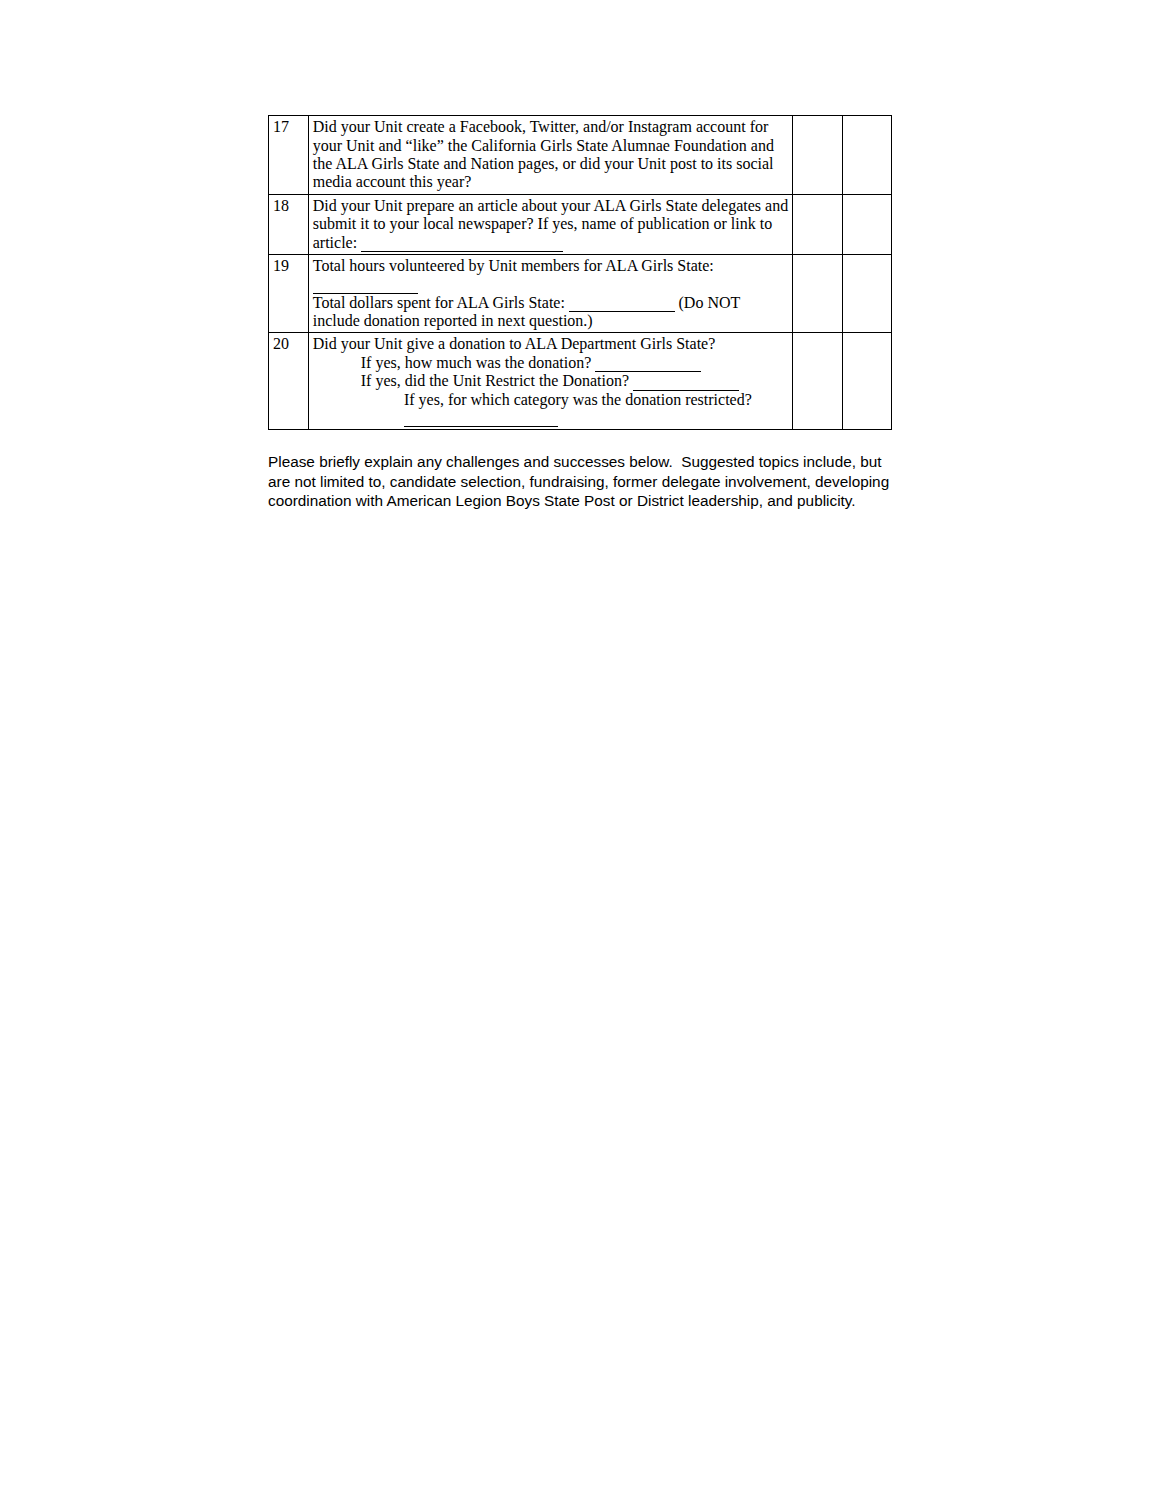| 17 | Did your Unit create a Facebook, Twitter, and/or Instagram account for your Unit and “like” the California Girls State Alumnae Foundation and the ALA Girls State and Nation pages, or did your Unit post to its social media account this year? | | |
| 18 | Did your Unit prepare an article about your ALA Girls State delegates and submit it to your local newspaper? If yes, name of publication or link to article: | | |
| 19 | Total hours volunteered by Unit members for ALA Girls State: Total dollars spent for ALA Girls State: (Do NOT include donation reported in next question.) | | |
| 20 | Did your Unit give a donation to ALA Department Girls State? If yes, how much was the donation? If yes, did the Unit Restrict the Donation? If yes, for which category was the donation restricted? | | |
Please briefly explain any challenges and successes below. Suggested topics include, but are not limited to, candidate selection, fundraising, former delegate involvement, developing coordination with American Legion Boys State Post or District leadership, and publicity.